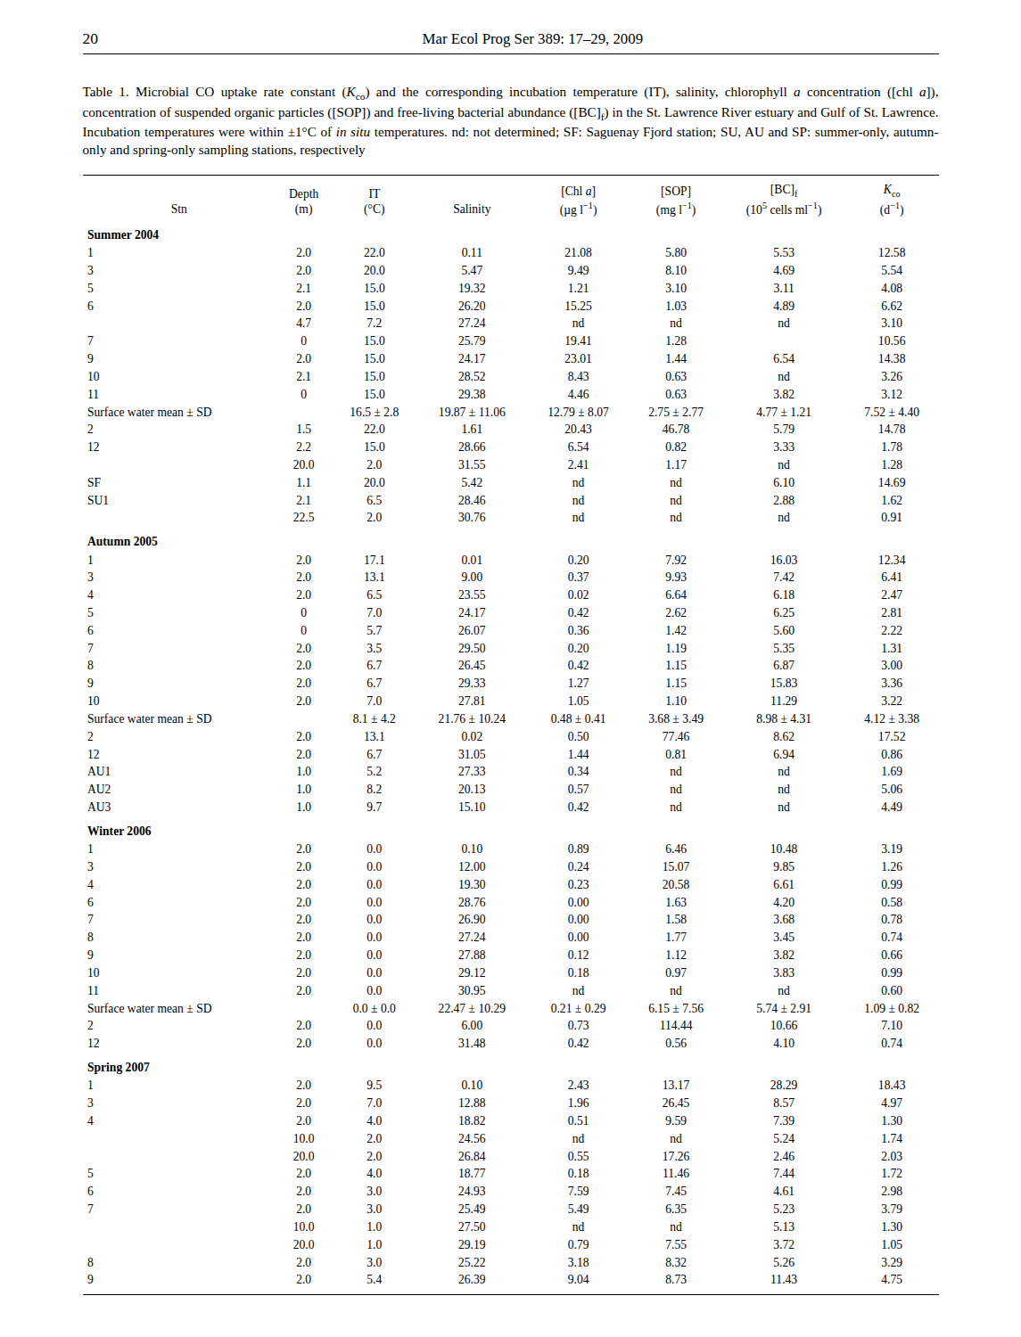20
Mar Ecol Prog Ser 389: 17–29, 2009
Table 1. Microbial CO uptake rate constant (Kco) and the corresponding incubation temperature (IT), salinity, chlorophyll a concentration ([chl a]), concentration of suspended organic particles ([SOP]) and free-living bacterial abundance ([BC]f) in the St. Lawrence River estuary and Gulf of St. Lawrence. Incubation temperatures were within ±1°C of in situ temperatures. nd: not determined; SF: Saguenay Fjord station; SU, AU and SP: summer-only, autumn-only and spring-only sampling stations, respectively
| Stn | Depth (m) | IT (°C) | Salinity | [Chl a ] (µg l −1 ) | [SOP] (mg l −1 ) | [BC] f (10 5 cells ml −1 ) | K co (d −1 ) |
| --- | --- | --- | --- | --- | --- | --- | --- |
| Summer 2004 |
| 1 | 2.0 | 22.0 | 0.11 | 21.08 | 5.80 | 5.53 | 12.58 |
| 3 | 2.0 | 20.0 | 5.47 | 9.49 | 8.10 | 4.69 | 5.54 |
| 5 | 2.1 | 15.0 | 19.32 | 1.21 | 3.10 | 3.11 | 4.08 |
| 6 | 2.0 | 15.0 | 26.20 | 15.25 | 1.03 | 4.89 | 6.62 |
| | 4.7 | 7.2 | 27.24 | nd | nd | nd | 3.10 |
| 7 | 0 | 15.0 | 25.79 | 19.41 | 1.28 | | 10.56 |
| 9 | 2.0 | 15.0 | 24.17 | 23.01 | 1.44 | 6.54 | 14.38 |
| 10 | 2.1 | 15.0 | 28.52 | 8.43 | 0.63 | nd | 3.26 |
| 11 | 0 | 15.0 | 29.38 | 4.46 | 0.63 | 3.82 | 3.12 |
| Surface water mean ± SD | | 16.5 ± 2.8 | 19.87 ± 11.06 | 12.79 ± 8.07 | 2.75 ± 2.77 | 4.77 ± 1.21 | 7.52 ± 4.40 |
| 2 | 1.5 | 22.0 | 1.61 | 20.43 | 46.78 | 5.79 | 14.78 |
| 12 | 2.2 | 15.0 | 28.66 | 6.54 | 0.82 | 3.33 | 1.78 |
| | 20.0 | 2.0 | 31.55 | 2.41 | 1.17 | nd | 1.28 |
| SF | 1.1 | 20.0 | 5.42 | nd | nd | 6.10 | 14.69 |
| SU1 | 2.1 | 6.5 | 28.46 | nd | nd | 2.88 | 1.62 |
| | 22.5 | 2.0 | 30.76 | nd | nd | nd | 0.91 |
| Autumn 2005 |
| 1 | 2.0 | 17.1 | 0.01 | 0.20 | 7.92 | 16.03 | 12.34 |
| 3 | 2.0 | 13.1 | 9.00 | 0.37 | 9.93 | 7.42 | 6.41 |
| 4 | 2.0 | 6.5 | 23.55 | 0.02 | 6.64 | 6.18 | 2.47 |
| 5 | 0 | 7.0 | 24.17 | 0.42 | 2.62 | 6.25 | 2.81 |
| 6 | 0 | 5.7 | 26.07 | 0.36 | 1.42 | 5.60 | 2.22 |
| 7 | 2.0 | 3.5 | 29.50 | 0.20 | 1.19 | 5.35 | 1.31 |
| 8 | 2.0 | 6.7 | 26.45 | 0.42 | 1.15 | 6.87 | 3.00 |
| 9 | 2.0 | 6.7 | 29.33 | 1.27 | 1.15 | 15.83 | 3.36 |
| 10 | 2.0 | 7.0 | 27.81 | 1.05 | 1.10 | 11.29 | 3.22 |
| Surface water mean ± SD | | 8.1 ± 4.2 | 21.76 ± 10.24 | 0.48 ± 0.41 | 3.68 ± 3.49 | 8.98 ± 4.31 | 4.12 ± 3.38 |
| 2 | 2.0 | 13.1 | 0.02 | 0.50 | 77.46 | 8.62 | 17.52 |
| 12 | 2.0 | 6.7 | 31.05 | 1.44 | 0.81 | 6.94 | 0.86 |
| AU1 | 1.0 | 5.2 | 27.33 | 0.34 | nd | nd | 1.69 |
| AU2 | 1.0 | 8.2 | 20.13 | 0.57 | nd | nd | 5.06 |
| AU3 | 1.0 | 9.7 | 15.10 | 0.42 | nd | nd | 4.49 |
| Winter 2006 |
| 1 | 2.0 | 0.0 | 0.10 | 0.89 | 6.46 | 10.48 | 3.19 |
| 3 | 2.0 | 0.0 | 12.00 | 0.24 | 15.07 | 9.85 | 1.26 |
| 4 | 2.0 | 0.0 | 19.30 | 0.23 | 20.58 | 6.61 | 0.99 |
| 6 | 2.0 | 0.0 | 28.76 | 0.00 | 1.63 | 4.20 | 0.58 |
| 7 | 2.0 | 0.0 | 26.90 | 0.00 | 1.58 | 3.68 | 0.78 |
| 8 | 2.0 | 0.0 | 27.24 | 0.00 | 1.77 | 3.45 | 0.74 |
| 9 | 2.0 | 0.0 | 27.88 | 0.12 | 1.12 | 3.82 | 0.66 |
| 10 | 2.0 | 0.0 | 29.12 | 0.18 | 0.97 | 3.83 | 0.99 |
| 11 | 2.0 | 0.0 | 30.95 | nd | nd | nd | 0.60 |
| Surface water mean ± SD | | 0.0 ± 0.0 | 22.47 ± 10.29 | 0.21 ± 0.29 | 6.15 ± 7.56 | 5.74 ± 2.91 | 1.09 ± 0.82 |
| 2 | 2.0 | 0.0 | 6.00 | 0.73 | 114.44 | 10.66 | 7.10 |
| 12 | 2.0 | 0.0 | 31.48 | 0.42 | 0.56 | 4.10 | 0.74 |
| Spring 2007 |
| 1 | 2.0 | 9.5 | 0.10 | 2.43 | 13.17 | 28.29 | 18.43 |
| 3 | 2.0 | 7.0 | 12.88 | 1.96 | 26.45 | 8.57 | 4.97 |
| 4 | 2.0 | 4.0 | 18.82 | 0.51 | 9.59 | 7.39 | 1.30 |
| | 10.0 | 2.0 | 24.56 | nd | nd | 5.24 | 1.74 |
| | 20.0 | 2.0 | 26.84 | 0.55 | 17.26 | 2.46 | 2.03 |
| 5 | 2.0 | 4.0 | 18.77 | 0.18 | 11.46 | 7.44 | 1.72 |
| 6 | 2.0 | 3.0 | 24.93 | 7.59 | 7.45 | 4.61 | 2.98 |
| 7 | 2.0 | 3.0 | 25.49 | 5.49 | 6.35 | 5.23 | 3.79 |
| | 10.0 | 1.0 | 27.50 | nd | nd | 5.13 | 1.30 |
| | 20.0 | 1.0 | 29.19 | 0.79 | 7.55 | 3.72 | 1.05 |
| 8 | 2.0 | 3.0 | 25.22 | 3.18 | 8.32 | 5.26 | 3.29 |
| 9 | 2.0 | 5.4 | 26.39 | 9.04 | 8.73 | 11.43 | 4.75 |